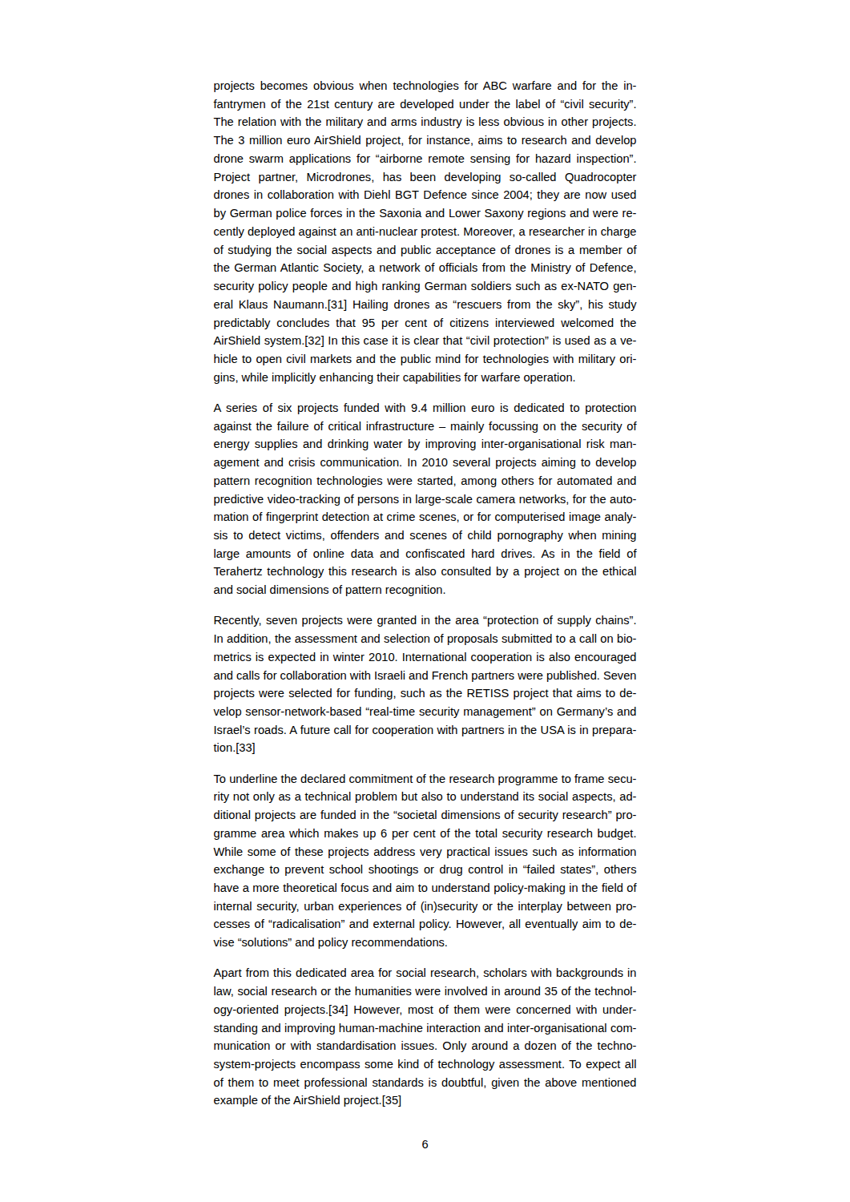projects becomes obvious when technologies for ABC warfare and for the infantrymen of the 21st century are developed under the label of “civil security”. The relation with the military and arms industry is less obvious in other projects. The 3 million euro AirShield project, for instance, aims to research and develop drone swarm applications for “airborne remote sensing for hazard inspection”. Project partner, Microdrones, has been developing so-called Quadrocopter drones in collaboration with Diehl BGT Defence since 2004; they are now used by German police forces in the Saxonia and Lower Saxony regions and were recently deployed against an anti-nuclear protest. Moreover, a researcher in charge of studying the social aspects and public acceptance of drones is a member of the German Atlantic Society, a network of officials from the Ministry of Defence, security policy people and high ranking German soldiers such as ex-NATO general Klaus Naumann.[31] Hailing drones as “rescuers from the sky”, his study predictably concludes that 95 per cent of citizens interviewed welcomed the AirShield system.[32] In this case it is clear that “civil protection” is used as a vehicle to open civil markets and the public mind for technologies with military origins, while implicitly enhancing their capabilities for warfare operation.
A series of six projects funded with 9.4 million euro is dedicated to protection against the failure of critical infrastructure – mainly focussing on the security of energy supplies and drinking water by improving inter-organisational risk management and crisis communication. In 2010 several projects aiming to develop pattern recognition technologies were started, among others for automated and predictive video-tracking of persons in large-scale camera networks, for the automation of fingerprint detection at crime scenes, or for computerised image analysis to detect victims, offenders and scenes of child pornography when mining large amounts of online data and confiscated hard drives. As in the field of Terahertz technology this research is also consulted by a project on the ethical and social dimensions of pattern recognition.
Recently, seven projects were granted in the area “protection of supply chains”. In addition, the assessment and selection of proposals submitted to a call on biometrics is expected in winter 2010. International cooperation is also encouraged and calls for collaboration with Israeli and French partners were published. Seven projects were selected for funding, such as the RETISS project that aims to develop sensor-network-based “real-time security management” on Germany’s and Israel’s roads. A future call for cooperation with partners in the USA is in preparation.[33]
To underline the declared commitment of the research programme to frame security not only as a technical problem but also to understand its social aspects, additional projects are funded in the “societal dimensions of security research” programme area which makes up 6 per cent of the total security research budget. While some of these projects address very practical issues such as information exchange to prevent school shootings or drug control in “failed states”, others have a more theoretical focus and aim to understand policy-making in the field of internal security, urban experiences of (in)security or the interplay between processes of “radicalisation” and external policy. However, all eventually aim to devise “solutions” and policy recommendations.
Apart from this dedicated area for social research, scholars with backgrounds in law, social research or the humanities were involved in around 35 of the technology-oriented projects.[34] However, most of them were concerned with understanding and improving human-machine interaction and inter-organisational communication or with standardisation issues. Only around a dozen of the techno-system-projects encompass some kind of technology assessment. To expect all of them to meet professional standards is doubtful, given the above mentioned example of the AirShield project.[35]
6